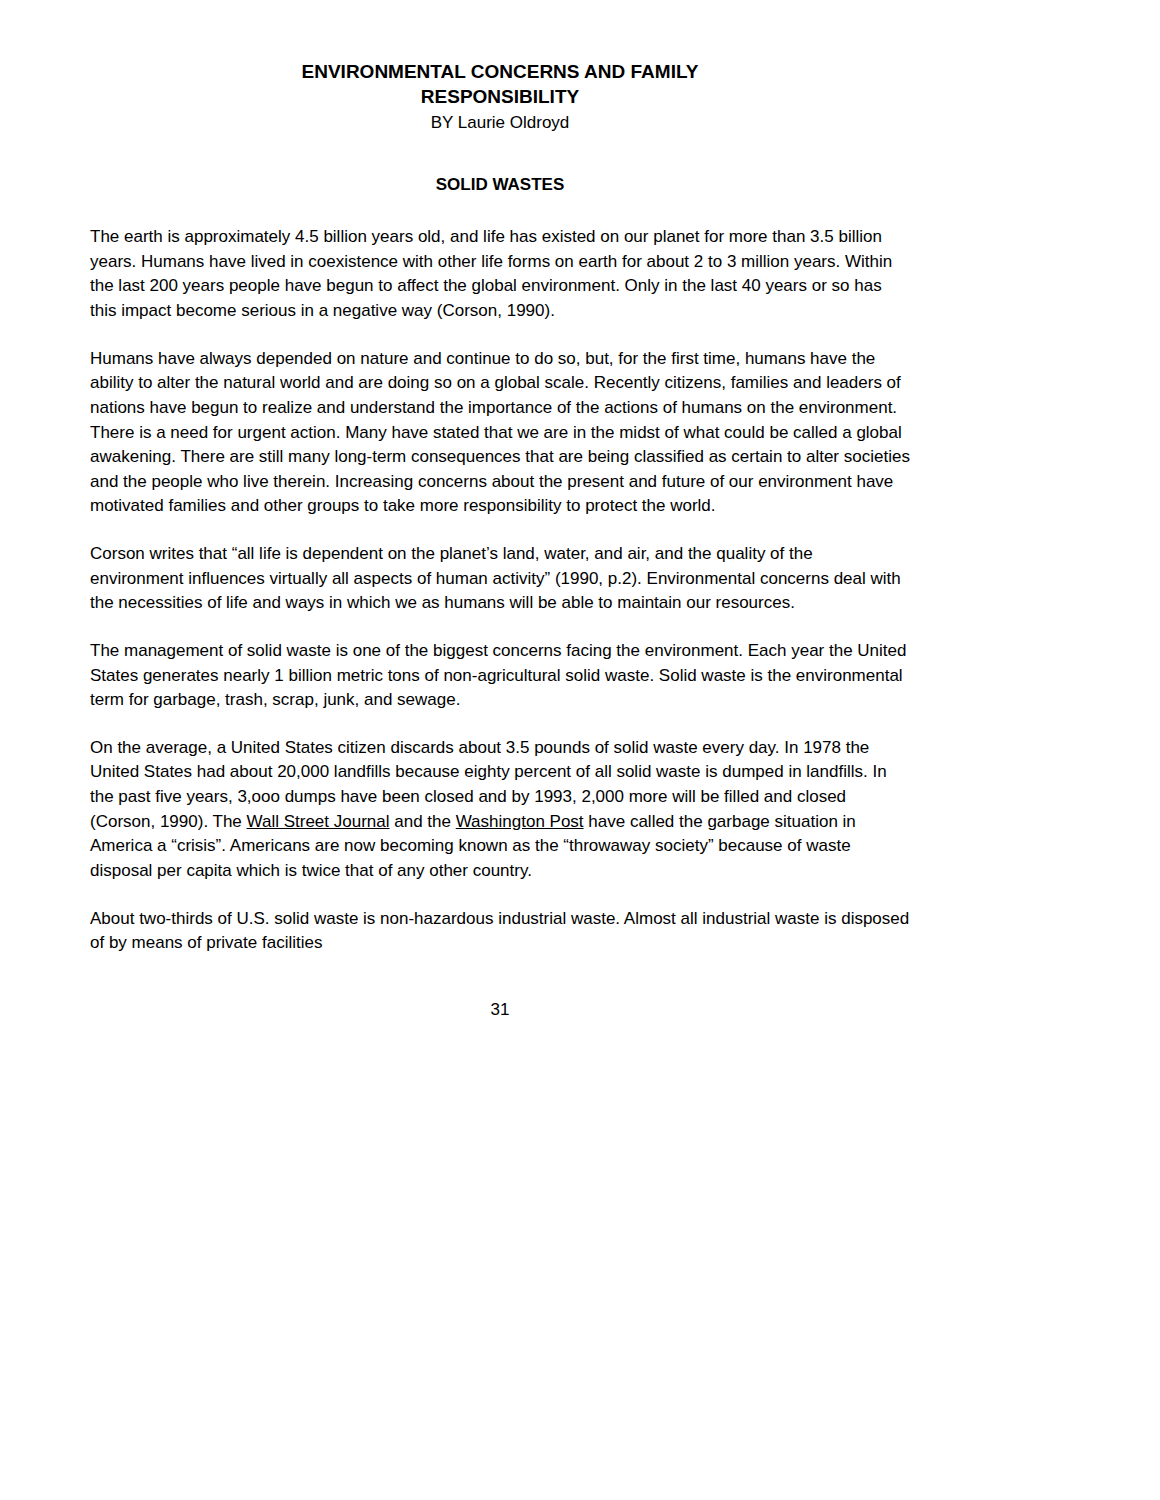ENVIRONMENTAL CONCERNS AND FAMILY
RESPONSIBILITY
BY Laurie Oldroyd
SOLID WASTES
The earth is approximately 4.5 billion years old, and life has existed on our planet for more than 3.5 billion years. Humans have lived in coexistence with other life forms on earth for about 2 to 3 million years. Within the last 200 years people have begun to affect the global environment. Only in the last 40 years or so has this impact become serious in a negative way (Corson, 1990).
Humans have always depended on nature and continue to do so, but, for the first time, humans have the ability to alter the natural world and are doing so on a global scale. Recently citizens, families and leaders of nations have begun to realize and understand the importance of the actions of humans on the environment. There is a need for urgent action. Many have stated that we are in the midst of what could be called a global awakening. There are still many long-term consequences that are being classified as certain to alter societies and the people who live therein. Increasing concerns about the present and future of our environment have motivated families and other groups to take more responsibility to protect the world.
Corson writes that “all life is dependent on the planet’s land, water, and air, and the quality of the environment influences virtually all aspects of human activity” (1990, p.2). Environmental concerns deal with the necessities of life and ways in which we as humans will be able to maintain our resources.
The management of solid waste is one of the biggest concerns facing the environment. Each year the United States generates nearly 1 billion metric tons of non-agricultural solid waste. Solid waste is the environmental term for garbage, trash, scrap, junk, and sewage.
On the average, a United States citizen discards about 3.5 pounds of solid waste every day. In 1978 the United States had about 20,000 landfills because eighty percent of all solid waste is dumped in landfills. In the past five years, 3,ooo dumps have been closed and by 1993, 2,000 more will be filled and closed (Corson, 1990). The Wall Street Journal and the Washington Post have called the garbage situation in America a “crisis”. Americans are now becoming known as the “throwaway society” because of waste disposal per capita which is twice that of any other country.
About two-thirds of U.S. solid waste is non-hazardous industrial waste. Almost all industrial waste is disposed of by means of private facilities
31